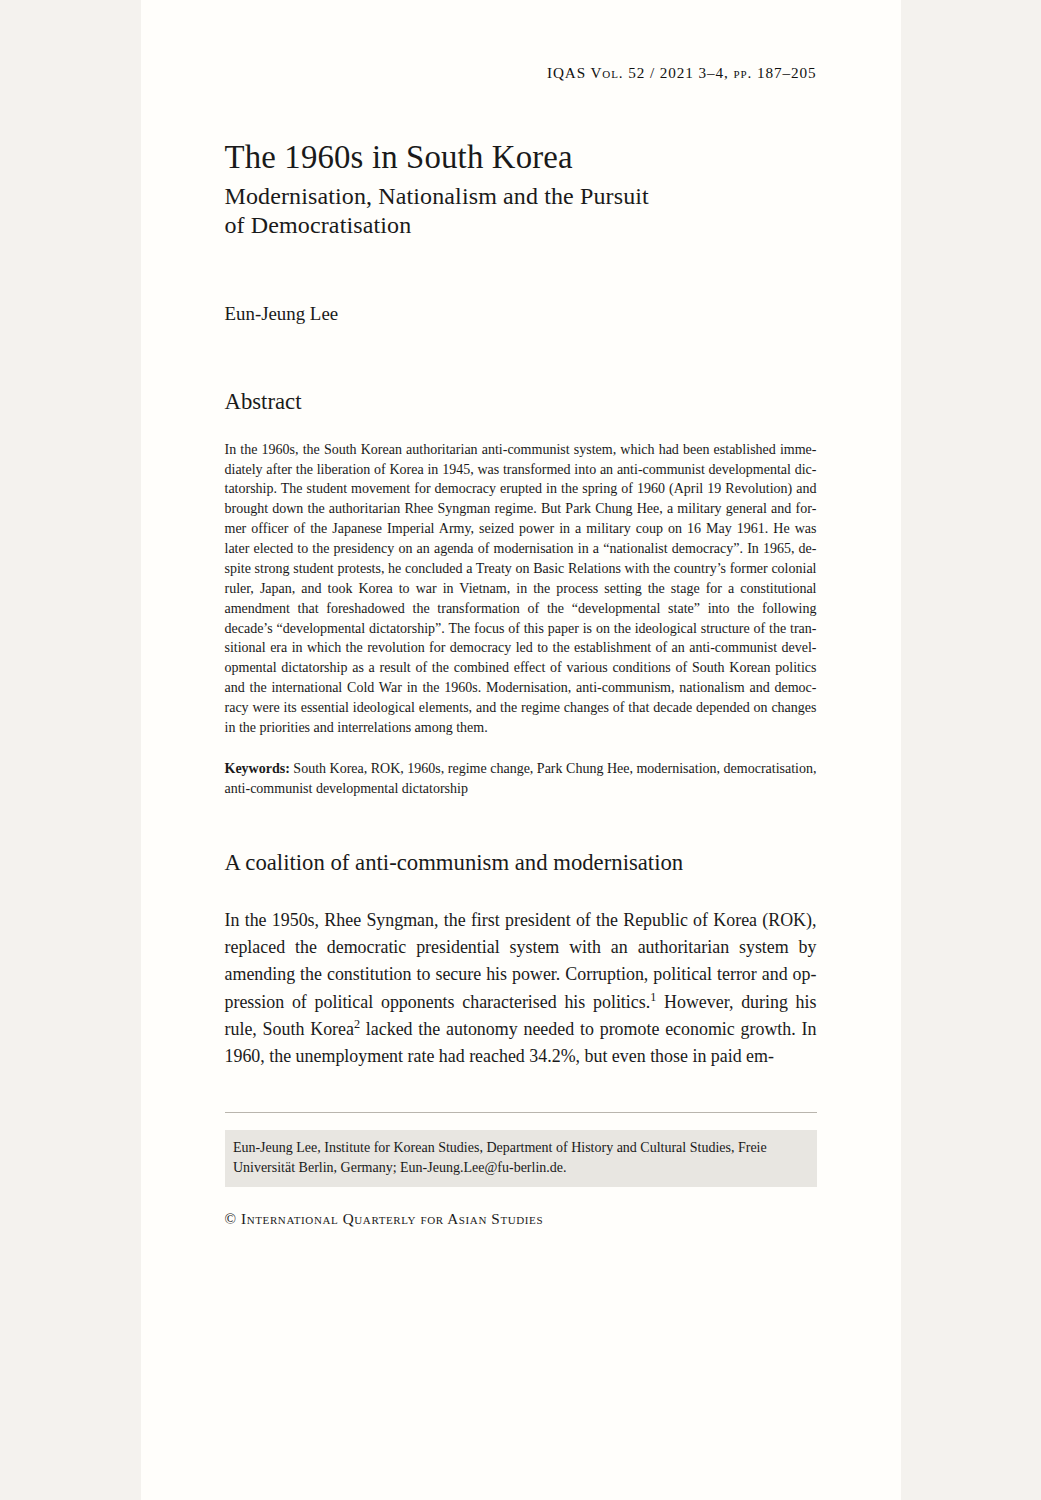IQAS Vol. 52 / 2021 3–4, pp. 187–205
The 1960s in South Korea
Modernisation, Nationalism and the Pursuit
of Democratisation
Eun-Jeung Lee
Abstract
In the 1960s, the South Korean authoritarian anti-communist system, which had been established immediately after the liberation of Korea in 1945, was transformed into an anti-communist developmental dictatorship. The student movement for democracy erupted in the spring of 1960 (April 19 Revolution) and brought down the authoritarian Rhee Syngman regime. But Park Chung Hee, a military general and former officer of the Japanese Imperial Army, seized power in a military coup on 16 May 1961. He was later elected to the presidency on an agenda of modernisation in a “nationalist democracy”. In 1965, despite strong student protests, he concluded a Treaty on Basic Relations with the country’s former colonial ruler, Japan, and took Korea to war in Vietnam, in the process setting the stage for a constitutional amendment that foreshadowed the transformation of the “developmental state” into the following decade’s “developmental dictatorship”. The focus of this paper is on the ideological structure of the transitional era in which the revolution for democracy led to the establishment of an anti-communist developmental dictatorship as a result of the combined effect of various conditions of South Korean politics and the international Cold War in the 1960s. Modernisation, anti-communism, nationalism and democracy were its essential ideological elements, and the regime changes of that decade depended on changes in the priorities and interrelations among them.
Keywords: South Korea, ROK, 1960s, regime change, Park Chung Hee, modernisation, democratisation, anti-communist developmental dictatorship
A coalition of anti-communism and modernisation
In the 1950s, Rhee Syngman, the first president of the Republic of Korea (ROK), replaced the democratic presidential system with an authoritarian system by amending the constitution to secure his power. Corruption, political terror and oppression of political opponents characterised his politics.1 However, during his rule, South Korea2 lacked the autonomy needed to promote economic growth. In 1960, the unemployment rate had reached 34.2%, but even those in paid em-
Eun-Jeung Lee, Institute for Korean Studies, Department of History and Cultural Studies, Freie Universität Berlin, Germany; Eun-Jeung.Lee@fu-berlin.de.
© International Quarterly for Asian Studies